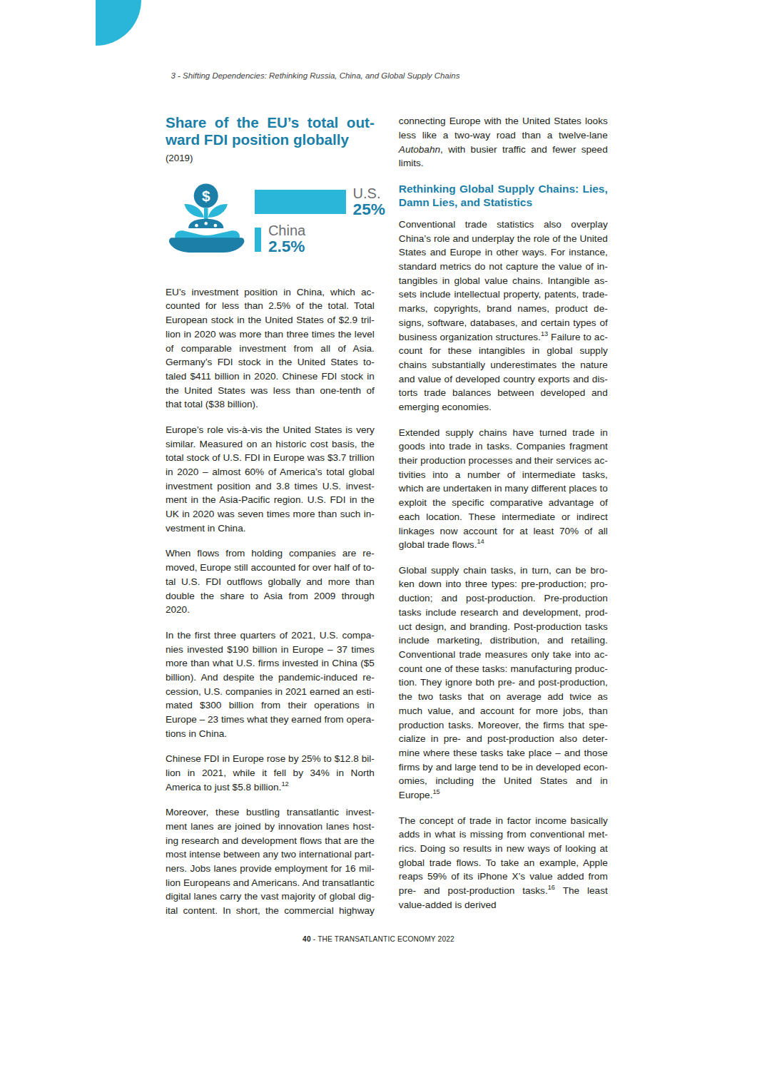3 - Shifting Dependencies: Rethinking Russia, China, and Global Supply Chains
Share of the EU’s total outward FDI position globally
(2019)
$
U.S. 25%
China 2.5%
EU’s investment position in China, which accounted for less than 2.5% of the total. Total European stock in the United States of $2.9 trillion in 2020 was more than three times the level of comparable investment from all of Asia. Germany’s FDI stock in the United States totaled $411 billion in 2020. Chinese FDI stock in the United States was less than one-tenth of that total ($38 billion).
Europe’s role vis-à-vis the United States is very similar. Measured on an historic cost basis, the total stock of U.S. FDI in Europe was $3.7 trillion in 2020 – almost 60% of America’s total global investment position and 3.8 times U.S. investment in the Asia-Pacific region. U.S. FDI in the UK in 2020 was seven times more than such investment in China.
When flows from holding companies are removed, Europe still accounted for over half of total U.S. FDI outflows globally and more than double the share to Asia from 2009 through 2020.
In the first three quarters of 2021, U.S. companies invested $190 billion in Europe – 37 times more than what U.S. firms invested in China ($5 billion). And despite the pandemic-induced recession, U.S. companies in 2021 earned an estimated $300 billion from their operations in Europe – 23 times what they earned from operations in China.
Chinese FDI in Europe rose by 25% to $12.8 billion in 2021, while it fell by 34% in North America to just $5.8 billion.12
Moreover, these bustling transatlantic investment lanes are joined by innovation lanes hosting research and development flows that are the most intense between any two international partners. Jobs lanes provide employment for 16 million Europeans and Americans. And transatlantic digital lanes carry the vast majority of global digital content. In short, the commercial highway connecting Europe with the United States looks less like a two-way road than a twelve-lane Autobahn, with busier traffic and fewer speed limits.
Rethinking Global Supply Chains: Lies, Damn Lies, and Statistics
Conventional trade statistics also overplay China’s role and underplay the role of the United States and Europe in other ways. For instance, standard metrics do not capture the value of intangibles in global value chains. Intangible assets include intellectual property, patents, trademarks, copyrights, brand names, product designs, software, databases, and certain types of business organization structures.13 Failure to account for these intangibles in global supply chains substantially underestimates the nature and value of developed country exports and distorts trade balances between developed and emerging economies.
Extended supply chains have turned trade in goods into trade in tasks. Companies fragment their production processes and their services activities into a number of intermediate tasks, which are undertaken in many different places to exploit the specific comparative advantage of each location. These intermediate or indirect linkages now account for at least 70% of all global trade flows.14
Global supply chain tasks, in turn, can be broken down into three types: pre-production; production; and post-production. Pre-production tasks include research and development, product design, and branding. Post-production tasks include marketing, distribution, and retailing. Conventional trade measures only take into account one of these tasks: manufacturing production. They ignore both pre- and post-production, the two tasks that on average add twice as much value, and account for more jobs, than production tasks. Moreover, the firms that specialize in pre- and post-production also determine where these tasks take place – and those firms by and large tend to be in developed economies, including the United States and in Europe.15
The concept of trade in factor income basically adds in what is missing from conventional metrics. Doing so results in new ways of looking at global trade flows. To take an example, Apple reaps 59% of its iPhone X’s value added from pre- and post-production tasks.16 The least value-added is derived
40 - THE TRANSATLANTIC ECONOMY 2022